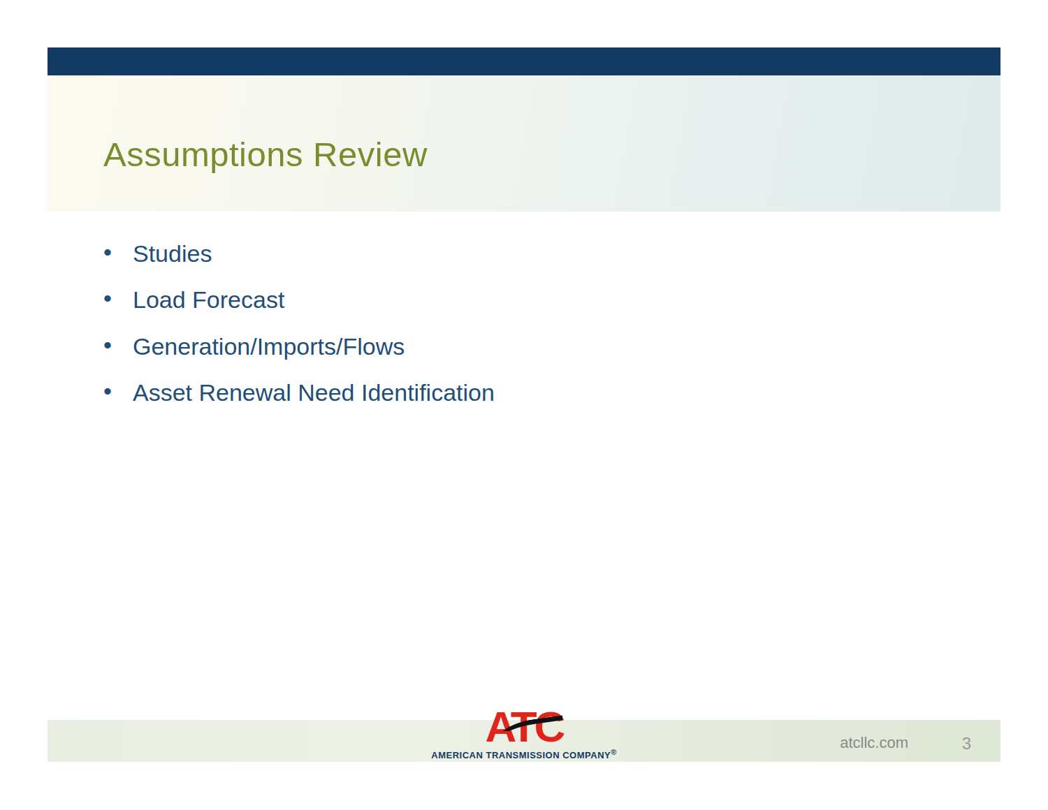Assumptions Review
Studies
Load Forecast
Generation/Imports/Flows
Asset Renewal Need Identification
ATC
AMERICAN TRANSMISSION COMPANY®
atcllc.com
3